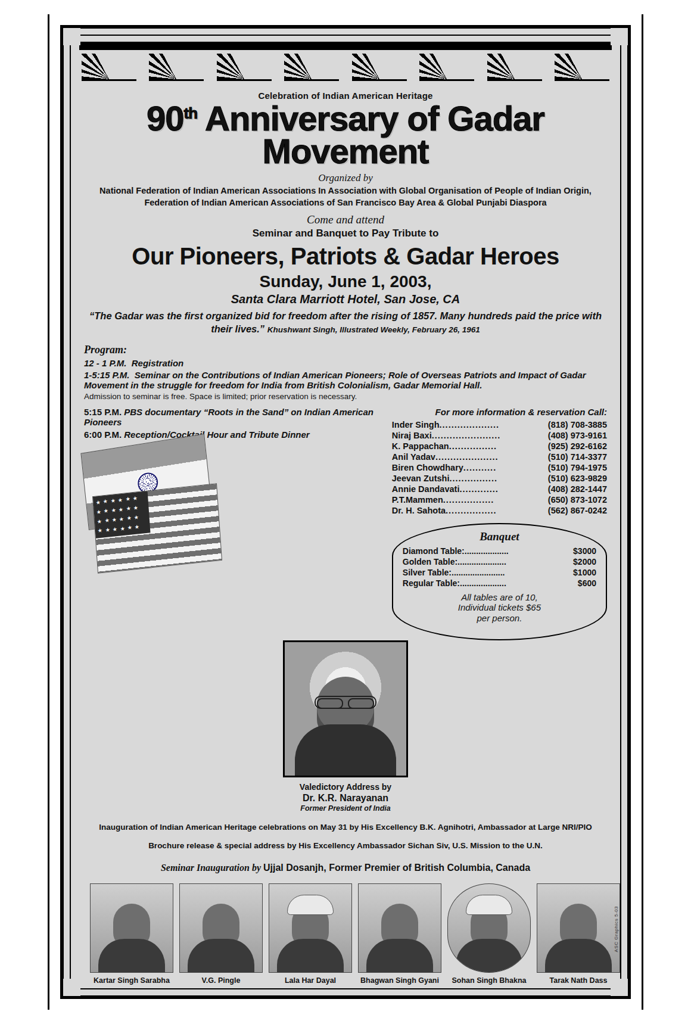Celebration of Indian American Heritage
90th Anniversary of Gadar Movement
Organized by
National Federation of Indian American Associations In Association with Global Organisation of People of Indian Origin, Federation of Indian American Associations of San Francisco Bay Area & Global Punjabi Diaspora
Come and attend
Seminar and Banquet to Pay Tribute to
Our Pioneers, Patriots & Gadar Heroes
Sunday, June 1, 2003,
Santa Clara Marriott Hotel, San Jose, CA
“The Gadar was the first organized bid for freedom after the rising of 1857. Many hundreds paid the price with their lives.” Khushwant Singh, Illustrated Weekly, February 26, 1961
Program:
12 - 1 P.M. Registration
1-5:15 P.M. Seminar on the Contributions of Indian American Pioneers; Role of Overseas Patriots and Impact of Gadar Movement in the struggle for freedom for India from British Colonialism, Gadar Memorial Hall.
Admission to seminar is free. Space is limited; prior reservation is necessary.
5:15 P.M. PBS documentary “Roots in the Sand” on Indian American Pioneers
6:00 P.M. Reception/Cocktail Hour and Tribute Dinner
For more information & reservation Call:
| Inder Singh .................... | (818) 708-3885 |
| Niraj Baxi ....................... | (408) 973-9161 |
| K. Pappachan ................ | (925) 292-6162 |
| Anil Yadav ..................... | (510) 714-3377 |
| Biren Chowdhary ........... | (510) 794-1975 |
| Jeevan Zutshi ................ | (510) 623-9829 |
| Annie Dandavati ............. | (408) 282-1447 |
| P.T.Mammen ................. | (650) 873-1072 |
| Dr. H. Sahota ................. | (562) 867-0242 |
Banquet
| Diamond Table: ................... | $3000 |
| Golden Table: ..................... | $2000 |
| Silver Table: ....................... | $1000 |
| Regular Table: .................... | $600 |
All tables are of 10,
Individual tickets $65
per person.
Valedictory Address by
Dr. K.R. Narayanan
Former President of India
Inauguration of Indian American Heritage celebrations on May 31 by His Excellency B.K. Agnihotri, Ambassador at Large NRI/PIO
Brochure release & special address by His Excellency Ambassador Sichan Siv, U.S. Mission to the U.N.
Seminar Inauguration by Ujjal Dosanjh, Former Premier of British Columbia, Canada
Kartar Singh Sarabha
V.G. Pingle
Lala Har Dayal
Bhagwan Singh Gyani
Sohan Singh Bhakna
Tarak Nath Dass
ASC Graphics 5-03